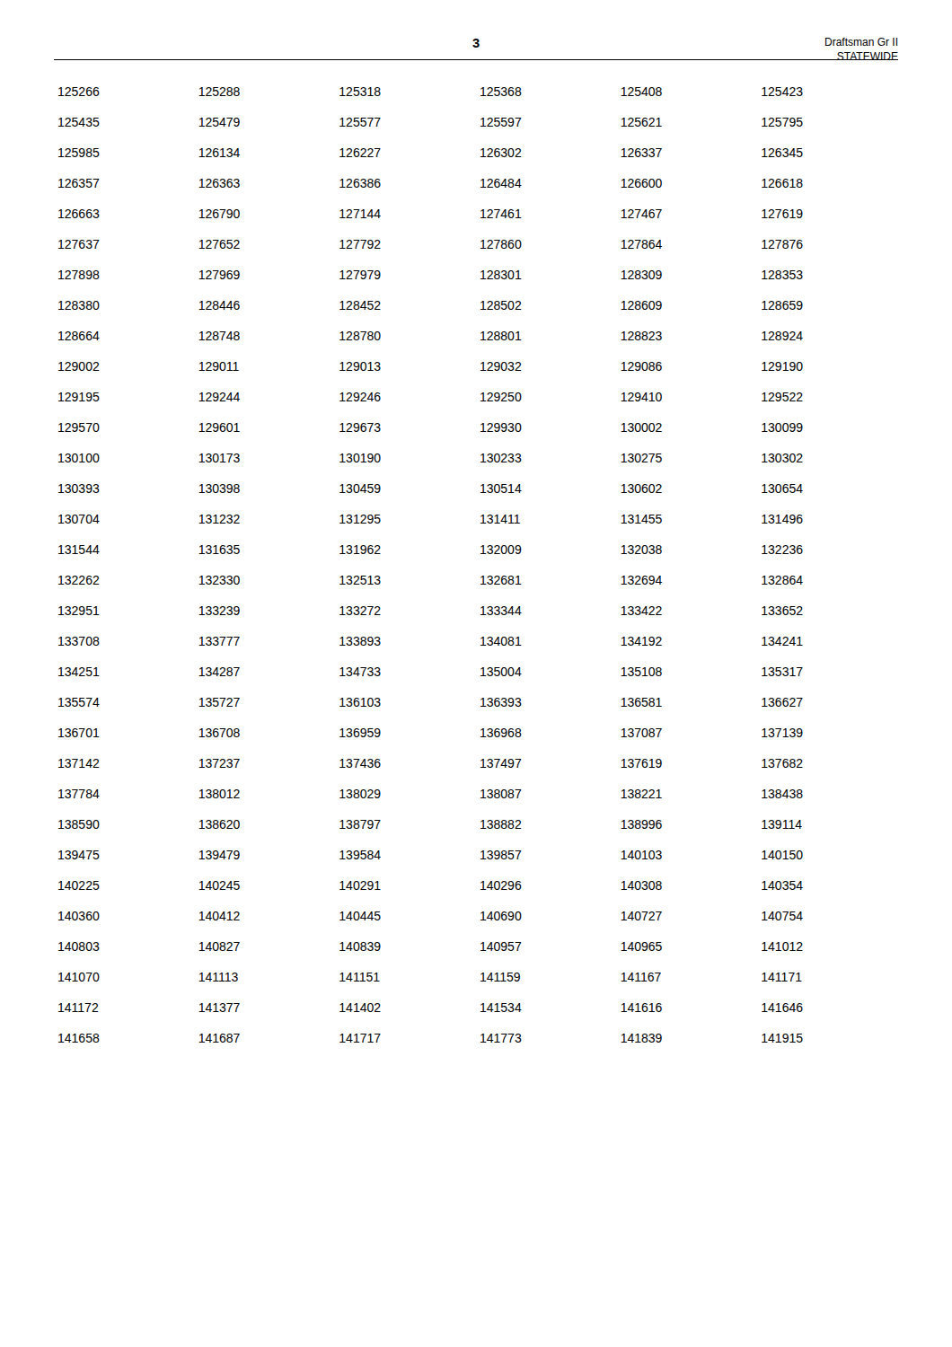3
Draftsman Gr II
STATEWIDE
| 125266 | 125288 | 125318 | 125368 | 125408 | 125423 |
| 125435 | 125479 | 125577 | 125597 | 125621 | 125795 |
| 125985 | 126134 | 126227 | 126302 | 126337 | 126345 |
| 126357 | 126363 | 126386 | 126484 | 126600 | 126618 |
| 126663 | 126790 | 127144 | 127461 | 127467 | 127619 |
| 127637 | 127652 | 127792 | 127860 | 127864 | 127876 |
| 127898 | 127969 | 127979 | 128301 | 128309 | 128353 |
| 128380 | 128446 | 128452 | 128502 | 128609 | 128659 |
| 128664 | 128748 | 128780 | 128801 | 128823 | 128924 |
| 129002 | 129011 | 129013 | 129032 | 129086 | 129190 |
| 129195 | 129244 | 129246 | 129250 | 129410 | 129522 |
| 129570 | 129601 | 129673 | 129930 | 130002 | 130099 |
| 130100 | 130173 | 130190 | 130233 | 130275 | 130302 |
| 130393 | 130398 | 130459 | 130514 | 130602 | 130654 |
| 130704 | 131232 | 131295 | 131411 | 131455 | 131496 |
| 131544 | 131635 | 131962 | 132009 | 132038 | 132236 |
| 132262 | 132330 | 132513 | 132681 | 132694 | 132864 |
| 132951 | 133239 | 133272 | 133344 | 133422 | 133652 |
| 133708 | 133777 | 133893 | 134081 | 134192 | 134241 |
| 134251 | 134287 | 134733 | 135004 | 135108 | 135317 |
| 135574 | 135727 | 136103 | 136393 | 136581 | 136627 |
| 136701 | 136708 | 136959 | 136968 | 137087 | 137139 |
| 137142 | 137237 | 137436 | 137497 | 137619 | 137682 |
| 137784 | 138012 | 138029 | 138087 | 138221 | 138438 |
| 138590 | 138620 | 138797 | 138882 | 138996 | 139114 |
| 139475 | 139479 | 139584 | 139857 | 140103 | 140150 |
| 140225 | 140245 | 140291 | 140296 | 140308 | 140354 |
| 140360 | 140412 | 140445 | 140690 | 140727 | 140754 |
| 140803 | 140827 | 140839 | 140957 | 140965 | 141012 |
| 141070 | 141113 | 141151 | 141159 | 141167 | 141171 |
| 141172 | 141377 | 141402 | 141534 | 141616 | 141646 |
| 141658 | 141687 | 141717 | 141773 | 141839 | 141915 |